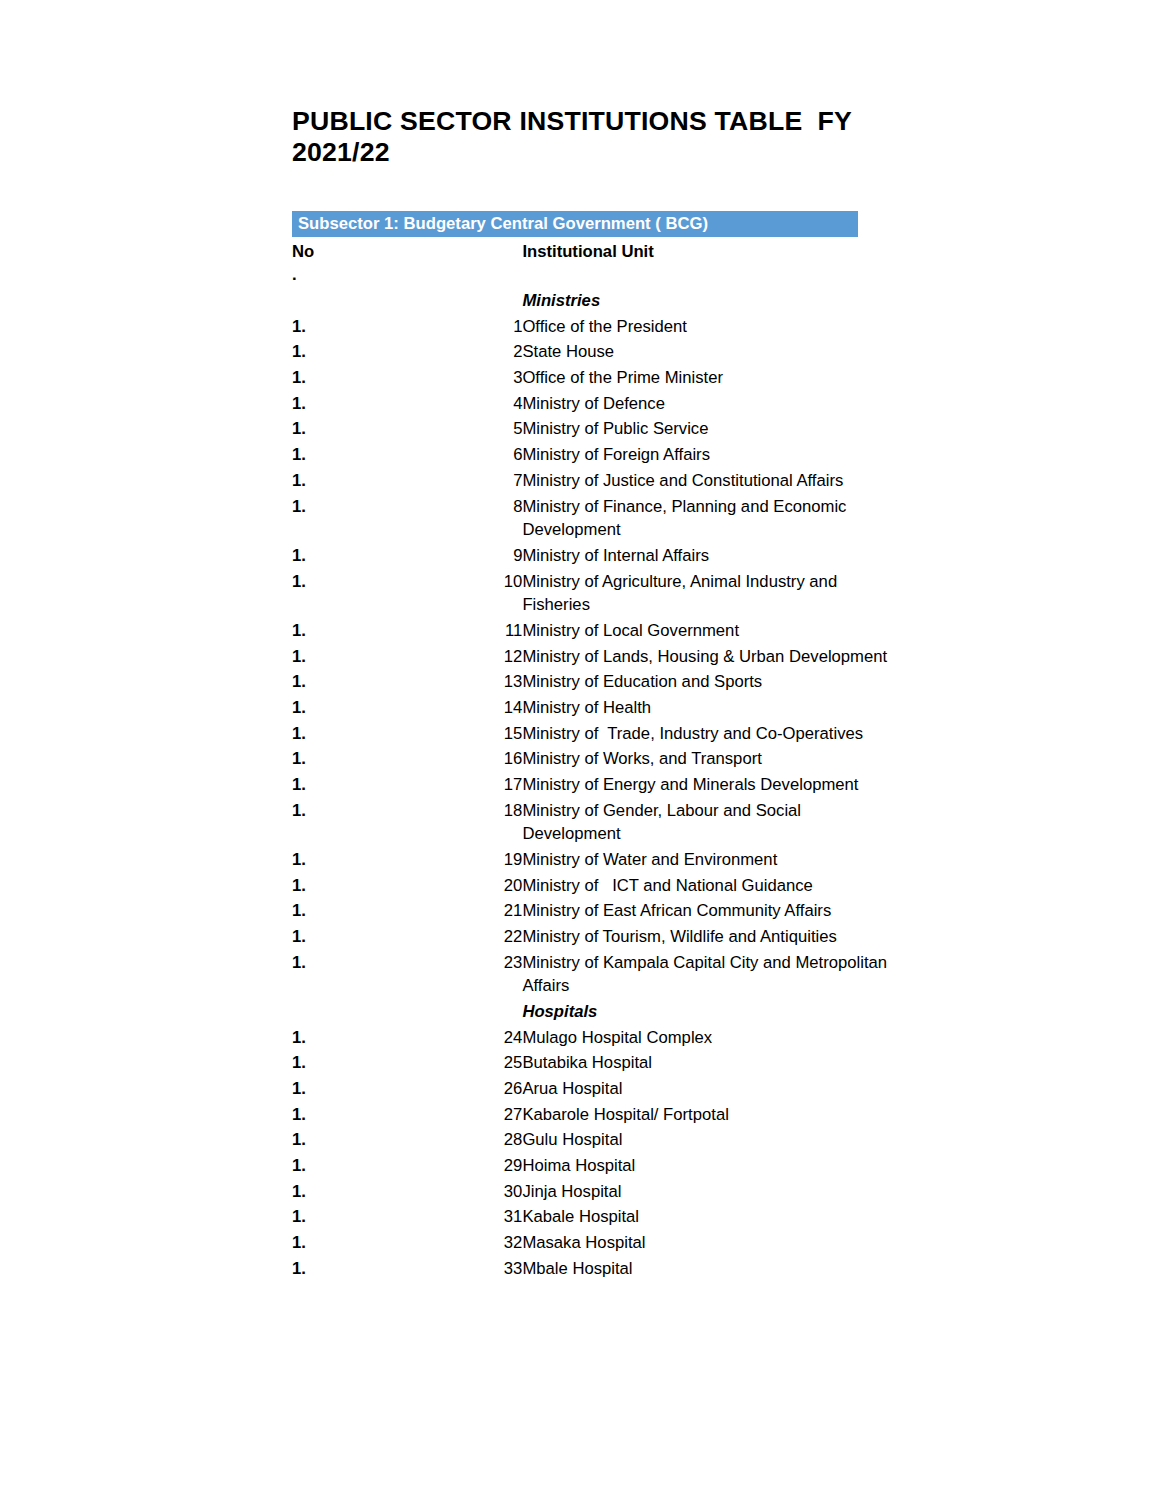PUBLIC SECTOR INSTITUTIONS TABLE FY 2021/22
Subsector 1: Budgetary Central Government ( BCG)
| No . | | Institutional Unit |
| | | Ministries |
| 1. | 1 | Office of the President |
| 1. | 2 | State House |
| 1. | 3 | Office of the Prime Minister |
| 1. | 4 | Ministry of Defence |
| 1. | 5 | Ministry of Public Service |
| 1. | 6 | Ministry of Foreign Affairs |
| 1. | 7 | Ministry of Justice and Constitutional Affairs |
| 1. | 8 | Ministry of Finance, Planning and Economic Development |
| 1. | 9 | Ministry of Internal Affairs |
| 1. | 10 | Ministry of Agriculture, Animal Industry and Fisheries |
| 1. | 11 | Ministry of Local Government |
| 1. | 12 | Ministry of Lands, Housing & Urban Development |
| 1. | 13 | Ministry of Education and Sports |
| 1. | 14 | Ministry of Health |
| 1. | 15 | Ministry of Trade, Industry and Co-Operatives |
| 1. | 16 | Ministry of Works, and Transport |
| 1. | 17 | Ministry of Energy and Minerals Development |
| 1. | 18 | Ministry of Gender, Labour and Social Development |
| 1. | 19 | Ministry of Water and Environment |
| 1. | 20 | Ministry of ICT and National Guidance |
| 1. | 21 | Ministry of East African Community Affairs |
| 1. | 22 | Ministry of Tourism, Wildlife and Antiquities |
| 1. | 23 | Ministry of Kampala Capital City and Metropolitan Affairs |
| | | Hospitals |
| 1. | 24 | Mulago Hospital Complex |
| 1. | 25 | Butabika Hospital |
| 1. | 26 | Arua Hospital |
| 1. | 27 | Kabarole Hospital/ Fortpotal |
| 1. | 28 | Gulu Hospital |
| 1. | 29 | Hoima Hospital |
| 1. | 30 | Jinja Hospital |
| 1. | 31 | Kabale Hospital |
| 1. | 32 | Masaka Hospital |
| 1. | 33 | Mbale Hospital |